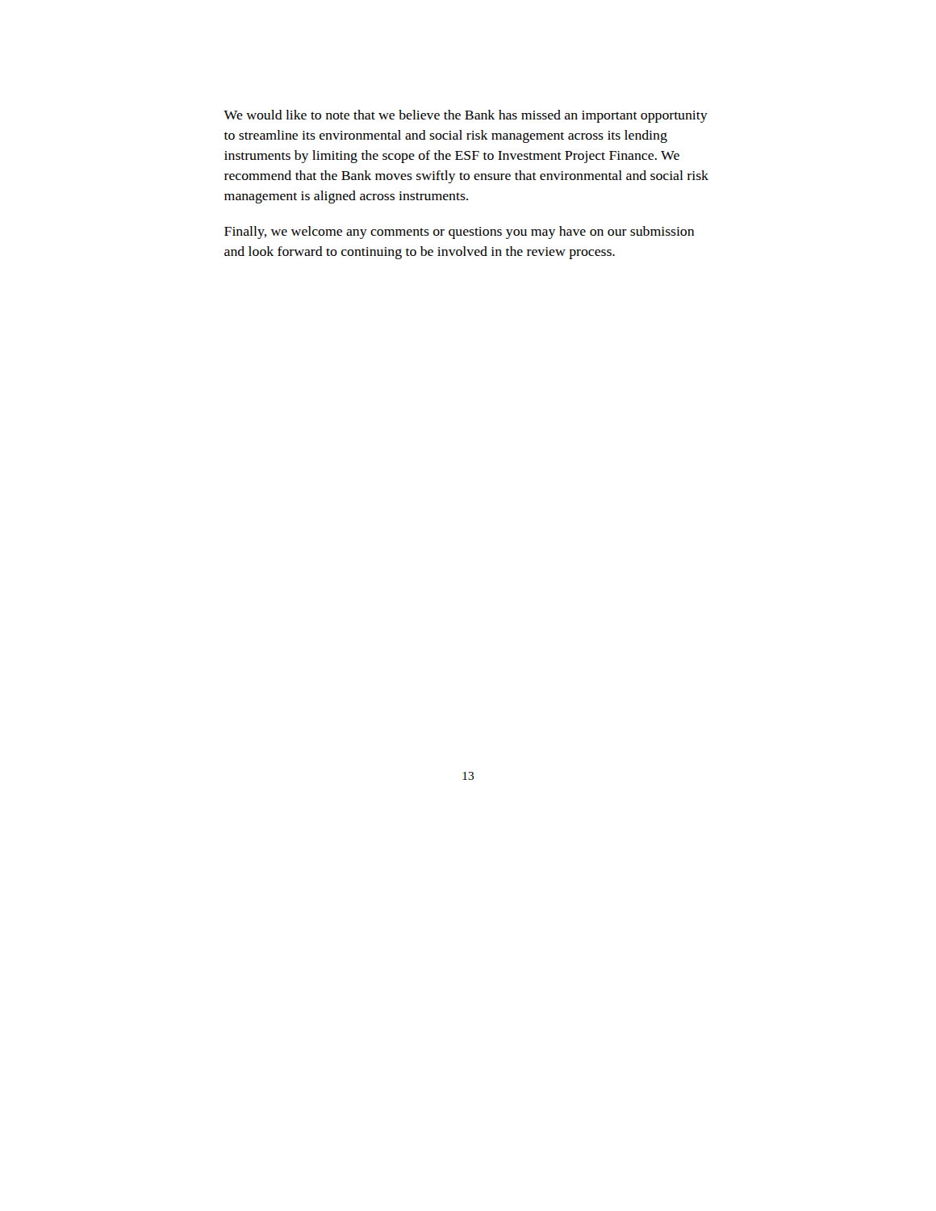We would like to note that we believe the Bank has missed an important opportunity to streamline its environmental and social risk management across its lending instruments by limiting the scope of the ESF to Investment Project Finance. We recommend that the Bank moves swiftly to ensure that environmental and social risk management is aligned across instruments.
Finally, we welcome any comments or questions you may have on our submission and look forward to continuing to be involved in the review process.
13